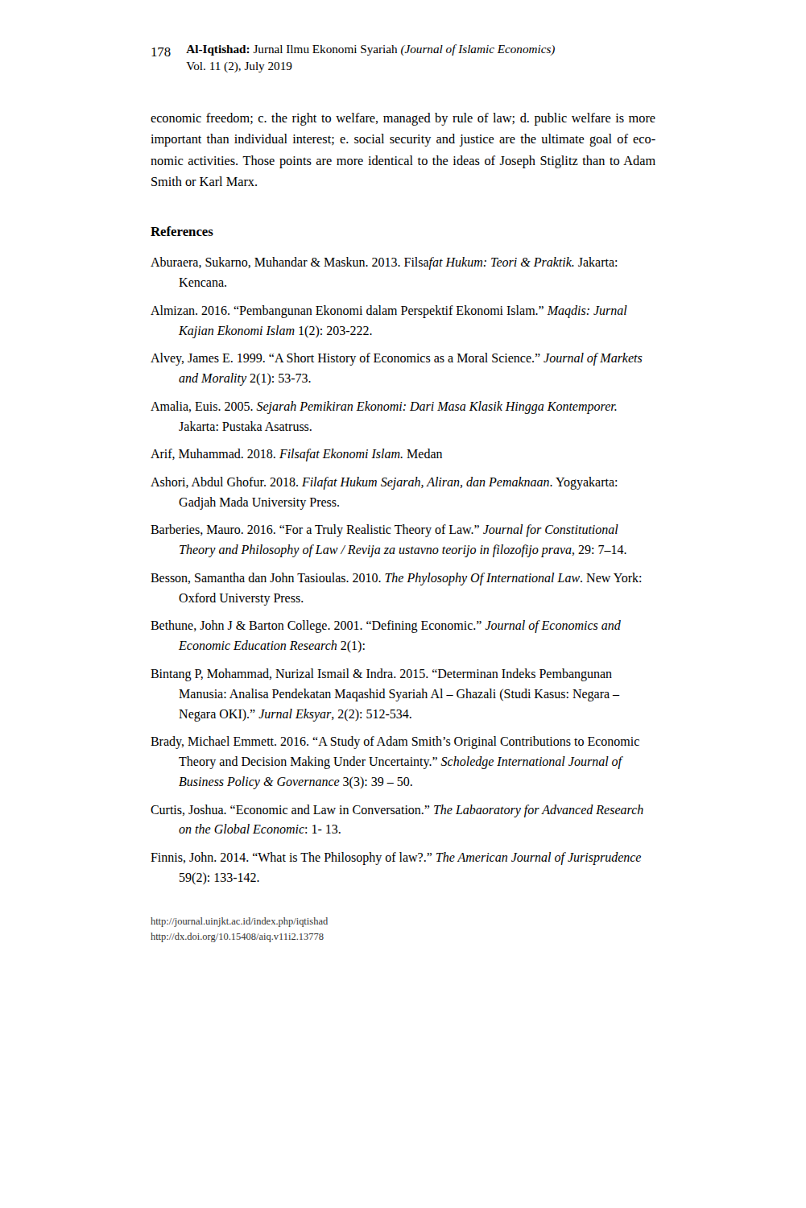178
Al-Iqtishad: Jurnal Ilmu Ekonomi Syariah (Journal of Islamic Economics)
Vol. 11 (2), July 2019
economic freedom; c. the right to welfare, managed by rule of law; d. public welfare is more important than individual interest; e. social security and justice are the ultimate goal of economic activities. Those points are more identical to the ideas of Joseph Stiglitz than to Adam Smith or Karl Marx.
References
Aburaera, Sukarno, Muhandar & Maskun. 2013. Filsafat Hukum: Teori & Praktik. Jakarta: Kencana.
Almizan. 2016. “Pembangunan Ekonomi dalam Perspektif Ekonomi Islam.” Maqdis: Jurnal Kajian Ekonomi Islam 1(2): 203-222.
Alvey, James E. 1999. “A Short History of Economics as a Moral Science.” Journal of Markets and Morality 2(1): 53-73.
Amalia, Euis. 2005. Sejarah Pemikiran Ekonomi: Dari Masa Klasik Hingga Kontemporer. Jakarta: Pustaka Asatruss.
Arif, Muhammad. 2018. Filsafat Ekonomi Islam. Medan
Ashori, Abdul Ghofur. 2018. Filafat Hukum Sejarah, Aliran, dan Pemaknaan. Yogyakarta: Gadjah Mada University Press.
Barberies, Mauro. 2016. “For a Truly Realistic Theory of Law.” Journal for Constitutional Theory and Philosophy of Law / Revija za ustavno teorijo in filozofijo prava, 29: 7–14.
Besson, Samantha dan John Tasioulas. 2010. The Phylosophy Of International Law. New York: Oxford Universty Press.
Bethune, John J & Barton College. 2001. “Defining Economic.” Journal of Economics and Economic Education Research 2(1):
Bintang P, Mohammad, Nurizal Ismail & Indra. 2015. “Determinan Indeks Pembangunan Manusia: Analisa Pendekatan Maqashid Syariah Al – Ghazali (Studi Kasus: Negara – Negara OKI).” Jurnal Eksyar, 2(2): 512-534.
Brady, Michael Emmett. 2016. “A Study of Adam Smith’s Original Contributions to Economic Theory and Decision Making Under Uncertainty.” Scholedge International Journal of Business Policy & Governance 3(3): 39 – 50.
Curtis, Joshua. “Economic and Law in Conversation.” The Labaoratory for Advanced Research on the Global Economic: 1- 13.
Finnis, John. 2014. “What is The Philosophy of law?.” The American Journal of Jurisprudence 59(2): 133-142.
http://journal.uinjkt.ac.id/index.php/iqtishad
http://dx.doi.org/10.15408/aiq.v11i2.13778